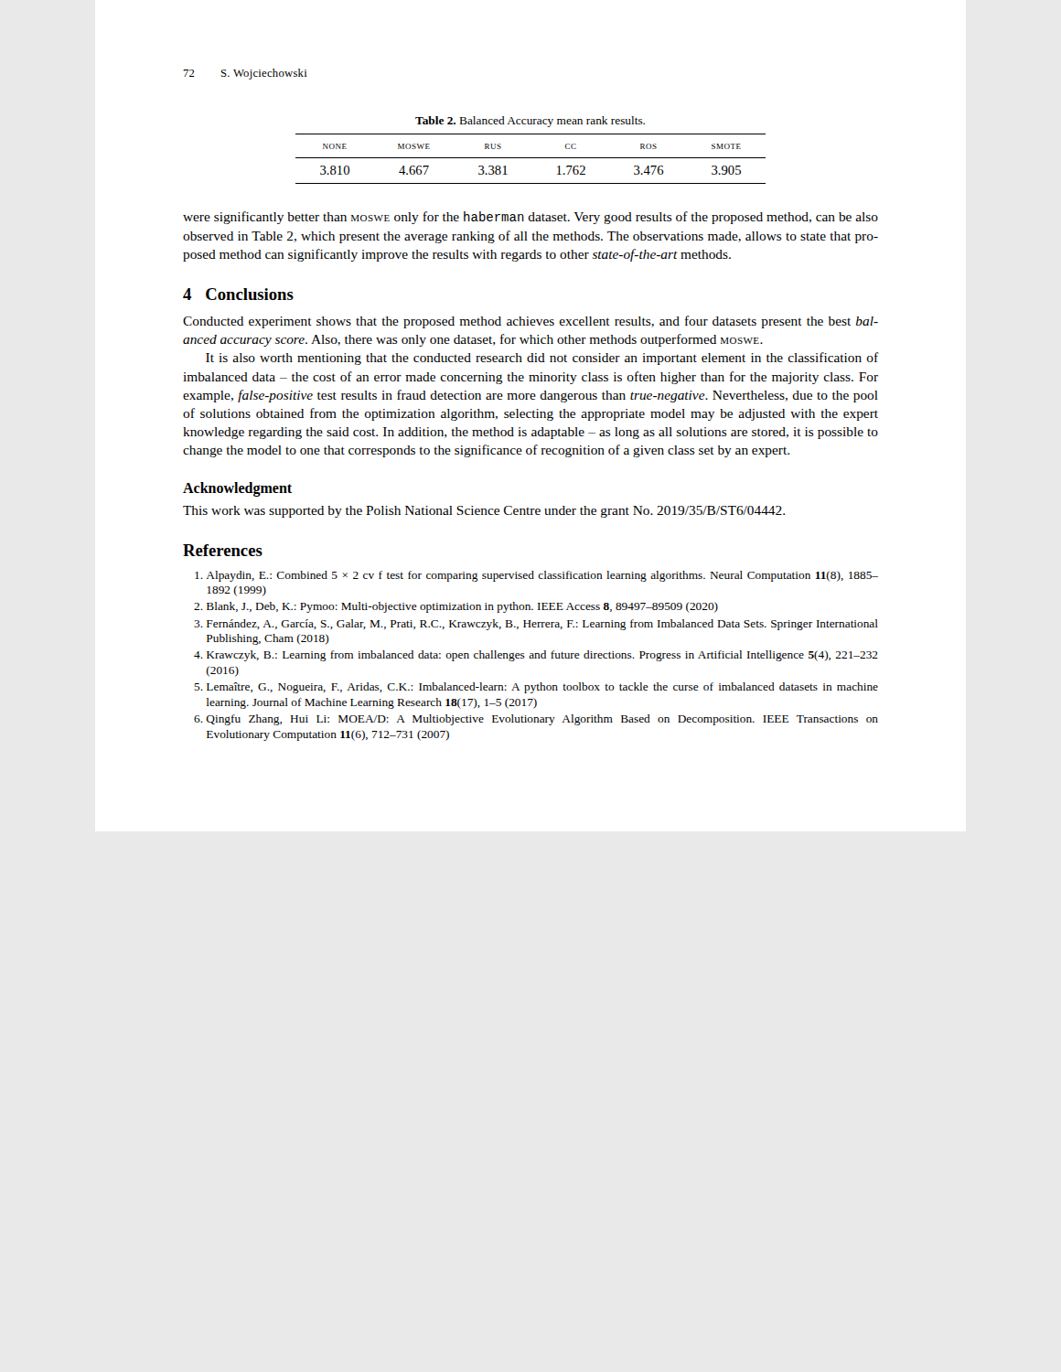72 S. Wojciechowski
Table 2. Balanced Accuracy mean rank results.
| none | moswe | rus | cc | ros | smote |
| --- | --- | --- | --- | --- | --- |
| 3.810 | 4.667 | 3.381 | 1.762 | 3.476 | 3.905 |
were significantly better than moswe only for the haberman dataset. Very good results of the proposed method, can be also observed in Table 2, which present the average ranking of all the methods. The observations made, allows to state that proposed method can significantly improve the results with regards to other state-of-the-art methods.
4 Conclusions
Conducted experiment shows that the proposed method achieves excellent results, and four datasets present the best balanced accuracy score. Also, there was only one dataset, for which other methods outperformed moswe.
It is also worth mentioning that the conducted research did not consider an important element in the classification of imbalanced data – the cost of an error made concerning the minority class is often higher than for the majority class. For example, false-positive test results in fraud detection are more dangerous than true-negative. Nevertheless, due to the pool of solutions obtained from the optimization algorithm, selecting the appropriate model may be adjusted with the expert knowledge regarding the said cost. In addition, the method is adaptable – as long as all solutions are stored, it is possible to change the model to one that corresponds to the significance of recognition of a given class set by an expert.
Acknowledgment
This work was supported by the Polish National Science Centre under the grant No. 2019/35/B/ST6/04442.
References
Alpaydin, E.: Combined 5 × 2 cv f test for comparing supervised classification learning algorithms. Neural Computation 11(8), 1885–1892 (1999)
Blank, J., Deb, K.: Pymoo: Multi-objective optimization in python. IEEE Access 8, 89497–89509 (2020)
Fernández, A., García, S., Galar, M., Prati, R.C., Krawczyk, B., Herrera, F.: Learning from Imbalanced Data Sets. Springer International Publishing, Cham (2018)
Krawczyk, B.: Learning from imbalanced data: open challenges and future directions. Progress in Artificial Intelligence 5(4), 221–232 (2016)
Lemaître, G., Nogueira, F., Aridas, C.K.: Imbalanced-learn: A python toolbox to tackle the curse of imbalanced datasets in machine learning. Journal of Machine Learning Research 18(17), 1–5 (2017)
Qingfu Zhang, Hui Li: MOEA/D: A Multiobjective Evolutionary Algorithm Based on Decomposition. IEEE Transactions on Evolutionary Computation 11(6), 712–731 (2007)